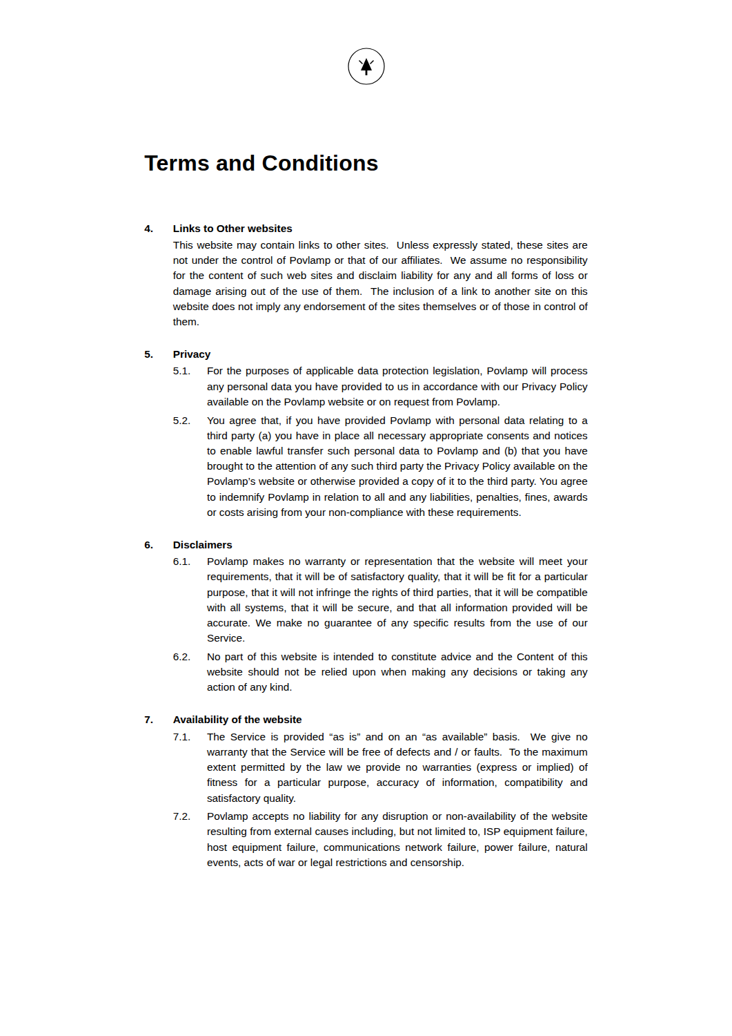Terms and Conditions
4. Links to Other websites
This website may contain links to other sites. Unless expressly stated, these sites are not under the control of Povlamp or that of our affiliates. We assume no responsibility for the content of such web sites and disclaim liability for any and all forms of loss or damage arising out of the use of them. The inclusion of a link to another site on this website does not imply any endorsement of the sites themselves or of those in control of them.
5. Privacy
5.1. For the purposes of applicable data protection legislation, Povlamp will process any personal data you have provided to us in accordance with our Privacy Policy available on the Povlamp website or on request from Povlamp.
5.2. You agree that, if you have provided Povlamp with personal data relating to a third party (a) you have in place all necessary appropriate consents and notices to enable lawful transfer such personal data to Povlamp and (b) that you have brought to the attention of any such third party the Privacy Policy available on the Povlamp’s website or otherwise provided a copy of it to the third party. You agree to indemnify Povlamp in relation to all and any liabilities, penalties, fines, awards or costs arising from your non-compliance with these requirements.
6. Disclaimers
6.1. Povlamp makes no warranty or representation that the website will meet your requirements, that it will be of satisfactory quality, that it will be fit for a particular purpose, that it will not infringe the rights of third parties, that it will be compatible with all systems, that it will be secure, and that all information provided will be accurate. We make no guarantee of any specific results from the use of our Service.
6.2. No part of this website is intended to constitute advice and the Content of this website should not be relied upon when making any decisions or taking any action of any kind.
7. Availability of the website
7.1. The Service is provided “as is” and on an “as available” basis. We give no warranty that the Service will be free of defects and / or faults. To the maximum extent permitted by the law we provide no warranties (express or implied) of fitness for a particular purpose, accuracy of information, compatibility and satisfactory quality.
7.2. Povlamp accepts no liability for any disruption or non-availability of the website resulting from external causes including, but not limited to, ISP equipment failure, host equipment failure, communications network failure, power failure, natural events, acts of war or legal restrictions and censorship.